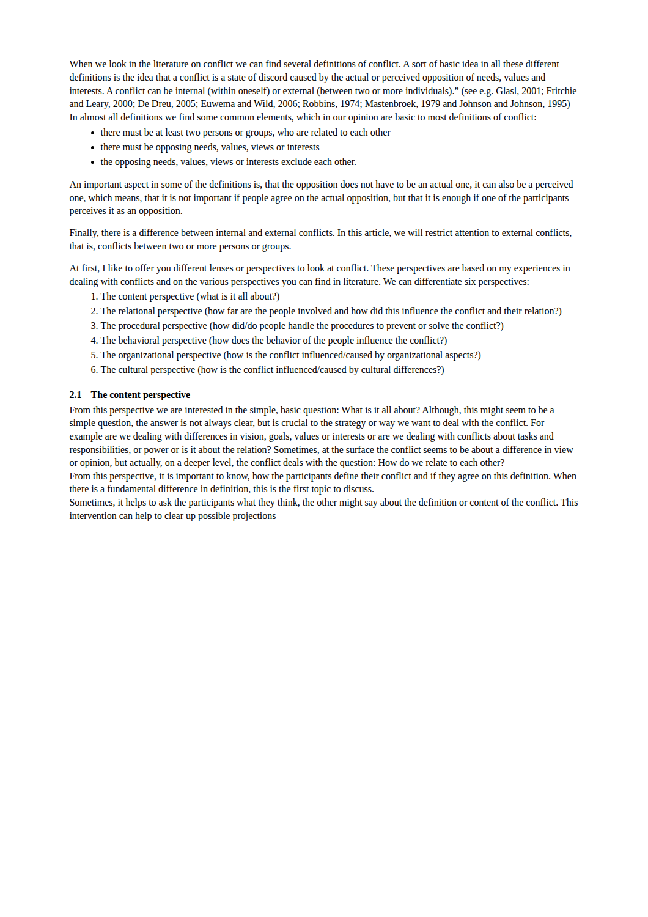When we look in the literature on conflict we can find several definitions of conflict. A sort of basic idea in all these different definitions is the idea that a conflict is a state of discord caused by the actual or perceived opposition of needs, values and interests. A conflict can be internal (within oneself) or external (between two or more individuals).” (see e.g. Glasl, 2001; Fritchie and Leary, 2000; De Dreu, 2005; Euwema and Wild, 2006; Robbins, 1974; Mastenbroek, 1979 and Johnson and Johnson, 1995)
In almost all definitions we find some common elements, which in our opinion are basic to most definitions of conflict:
there must be at least two persons or groups, who are related to each other
there must be opposing needs, values, views or interests
the opposing needs, values, views or interests exclude each other.
An important aspect in some of the definitions is, that the opposition does not have to be an actual one, it can also be a perceived one, which means, that it is not important if people agree on the actual opposition, but that it is enough if one of the participants perceives it as an opposition.
Finally, there is a difference between internal and external conflicts. In this article, we will restrict attention to external conflicts, that is, conflicts between two or more persons or groups.
At first, I like to offer you different lenses or perspectives to look at conflict. These perspectives are based on my experiences in dealing with conflicts and on the various perspectives you can find in literature. We can differentiate six perspectives:
The content perspective (what is it all about?)
The relational perspective (how far are the people involved and how did this influence the conflict and their relation?)
The procedural perspective (how did/do people handle the procedures to prevent or solve the conflict?)
The behavioral perspective (how does the behavior of the people influence the conflict?)
The organizational perspective (how is the conflict influenced/caused by organizational aspects?)
The cultural perspective (how is the conflict influenced/caused by cultural differences?)
2.1 The content perspective
From this perspective we are interested in the simple, basic question: What is it all about? Although, this might seem to be a simple question, the answer is not always clear, but is crucial to the strategy or way we want to deal with the conflict. For example are we dealing with differences in vision, goals, values or interests or are we dealing with conflicts about tasks and responsibilities, or power or is it about the relation? Sometimes, at the surface the conflict seems to be about a difference in view or opinion, but actually, on a deeper level, the conflict deals with the question: How do we relate to each other?
From this perspective, it is important to know, how the participants define their conflict and if they agree on this definition. When there is a fundamental difference in definition, this is the first topic to discuss.
Sometimes, it helps to ask the participants what they think, the other might say about the definition or content of the conflict. This intervention can help to clear up possible projections